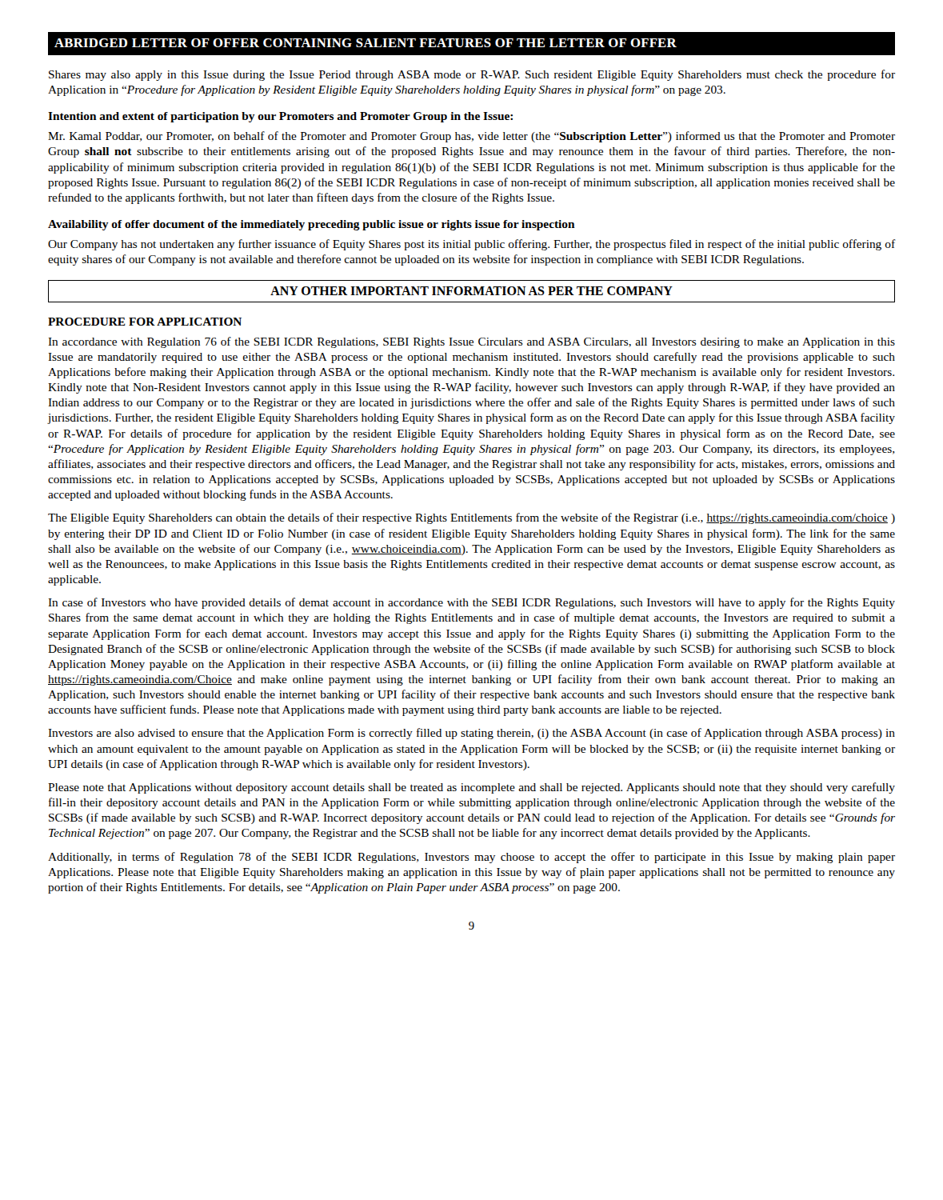ABRIDGED LETTER OF OFFER CONTAINING SALIENT FEATURES OF THE LETTER OF OFFER
Shares may also apply in this Issue during the Issue Period through ASBA mode or R-WAP. Such resident Eligible Equity Shareholders must check the procedure for Application in “Procedure for Application by Resident Eligible Equity Shareholders holding Equity Shares in physical form” on page 203.
Intention and extent of participation by our Promoters and Promoter Group in the Issue:
Mr. Kamal Poddar, our Promoter, on behalf of the Promoter and Promoter Group has, vide letter (the “Subscription Letter”) informed us that the Promoter and Promoter Group shall not subscribe to their entitlements arising out of the proposed Rights Issue and may renounce them in the favour of third parties. Therefore, the non-applicability of minimum subscription criteria provided in regulation 86(1)(b) of the SEBI ICDR Regulations is not met. Minimum subscription is thus applicable for the proposed Rights Issue. Pursuant to regulation 86(2) of the SEBI ICDR Regulations in case of non-receipt of minimum subscription, all application monies received shall be refunded to the applicants forthwith, but not later than fifteen days from the closure of the Rights Issue.
Availability of offer document of the immediately preceding public issue or rights issue for inspection
Our Company has not undertaken any further issuance of Equity Shares post its initial public offering. Further, the prospectus filed in respect of the initial public offering of equity shares of our Company is not available and therefore cannot be uploaded on its website for inspection in compliance with SEBI ICDR Regulations.
ANY OTHER IMPORTANT INFORMATION AS PER THE COMPANY
PROCEDURE FOR APPLICATION
In accordance with Regulation 76 of the SEBI ICDR Regulations, SEBI Rights Issue Circulars and ASBA Circulars, all Investors desiring to make an Application in this Issue are mandatorily required to use either the ASBA process or the optional mechanism instituted. Investors should carefully read the provisions applicable to such Applications before making their Application through ASBA or the optional mechanism. Kindly note that the R-WAP mechanism is available only for resident Investors. Kindly note that Non-Resident Investors cannot apply in this Issue using the R-WAP facility, however such Investors can apply through R-WAP, if they have provided an Indian address to our Company or to the Registrar or they are located in jurisdictions where the offer and sale of the Rights Equity Shares is permitted under laws of such jurisdictions. Further, the resident Eligible Equity Shareholders holding Equity Shares in physical form as on the Record Date can apply for this Issue through ASBA facility or R-WAP. For details of procedure for application by the resident Eligible Equity Shareholders holding Equity Shares in physical form as on the Record Date, see “Procedure for Application by Resident Eligible Equity Shareholders holding Equity Shares in physical form” on page 203. Our Company, its directors, its employees, affiliates, associates and their respective directors and officers, the Lead Manager, and the Registrar shall not take any responsibility for acts, mistakes, errors, omissions and commissions etc. in relation to Applications accepted by SCSBs, Applications uploaded by SCSBs, Applications accepted but not uploaded by SCSBs or Applications accepted and uploaded without blocking funds in the ASBA Accounts.
The Eligible Equity Shareholders can obtain the details of their respective Rights Entitlements from the website of the Registrar (i.e., https://rights.cameoindia.com/choice ) by entering their DP ID and Client ID or Folio Number (in case of resident Eligible Equity Shareholders holding Equity Shares in physical form). The link for the same shall also be available on the website of our Company (i.e., www.choiceindia.com). The Application Form can be used by the Investors, Eligible Equity Shareholders as well as the Renouncees, to make Applications in this Issue basis the Rights Entitlements credited in their respective demat accounts or demat suspense escrow account, as applicable.
In case of Investors who have provided details of demat account in accordance with the SEBI ICDR Regulations, such Investors will have to apply for the Rights Equity Shares from the same demat account in which they are holding the Rights Entitlements and in case of multiple demat accounts, the Investors are required to submit a separate Application Form for each demat account. Investors may accept this Issue and apply for the Rights Equity Shares (i) submitting the Application Form to the Designated Branch of the SCSB or online/electronic Application through the website of the SCSBs (if made available by such SCSB) for authorising such SCSB to block Application Money payable on the Application in their respective ASBA Accounts, or (ii) filling the online Application Form available on RWAP platform available at https://rights.cameoindia.com/Choice and make online payment using the internet banking or UPI facility from their own bank account thereat. Prior to making an Application, such Investors should enable the internet banking or UPI facility of their respective bank accounts and such Investors should ensure that the respective bank accounts have sufficient funds. Please note that Applications made with payment using third party bank accounts are liable to be rejected.
Investors are also advised to ensure that the Application Form is correctly filled up stating therein, (i) the ASBA Account (in case of Application through ASBA process) in which an amount equivalent to the amount payable on Application as stated in the Application Form will be blocked by the SCSB; or (ii) the requisite internet banking or UPI details (in case of Application through R-WAP which is available only for resident Investors).
Please note that Applications without depository account details shall be treated as incomplete and shall be rejected. Applicants should note that they should very carefully fill-in their depository account details and PAN in the Application Form or while submitting application through online/electronic Application through the website of the SCSBs (if made available by such SCSB) and R-WAP. Incorrect depository account details or PAN could lead to rejection of the Application. For details see “Grounds for Technical Rejection” on page 207. Our Company, the Registrar and the SCSB shall not be liable for any incorrect demat details provided by the Applicants.
Additionally, in terms of Regulation 78 of the SEBI ICDR Regulations, Investors may choose to accept the offer to participate in this Issue by making plain paper Applications. Please note that Eligible Equity Shareholders making an application in this Issue by way of plain paper applications shall not be permitted to renounce any portion of their Rights Entitlements. For details, see “Application on Plain Paper under ASBA process” on page 200.
9